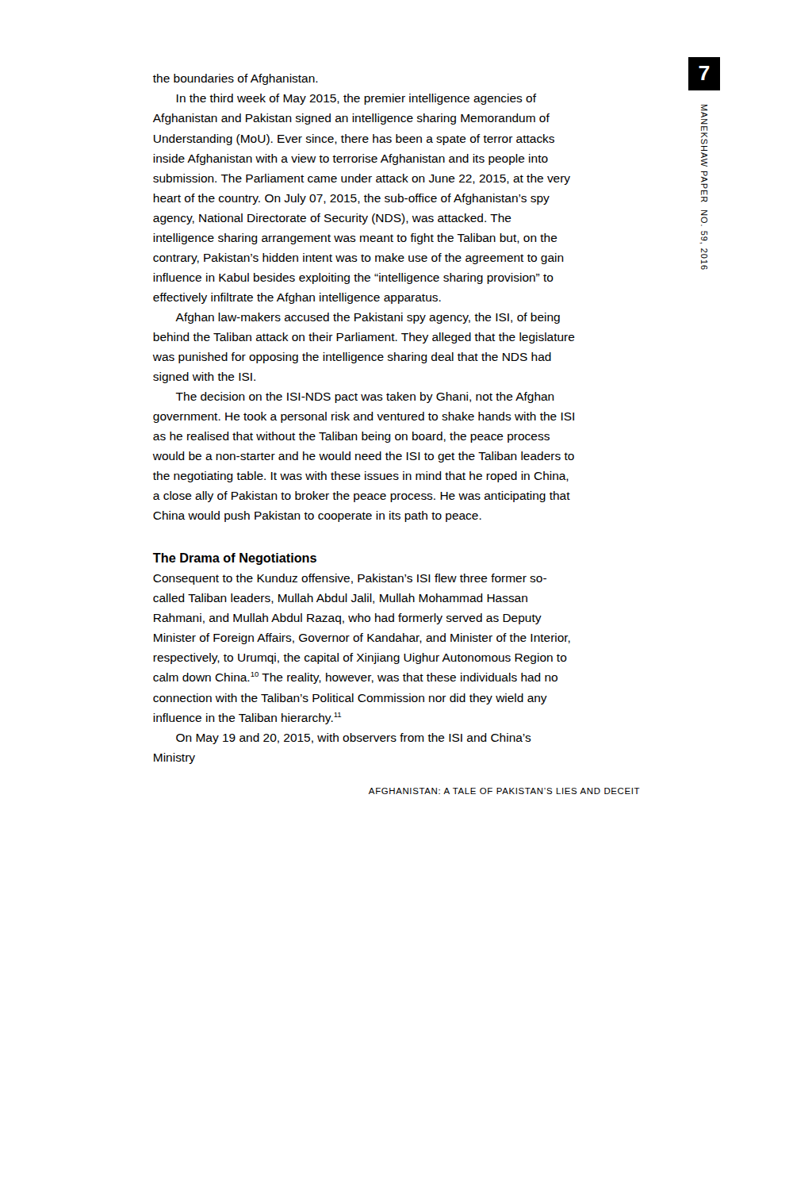7
Manekshaw Paper No. 59, 2016
the boundaries of Afghanistan.
In the third week of May 2015, the premier intelligence agencies of Afghanistan and Pakistan signed an intelligence sharing Memorandum of Understanding (MoU). Ever since, there has been a spate of terror attacks inside Afghanistan with a view to terrorise Afghanistan and its people into submission. The Parliament came under attack on June 22, 2015, at the very heart of the country. On July 07, 2015, the sub-office of Afghanistan’s spy agency, National Directorate of Security (NDS), was attacked. The intelligence sharing arrangement was meant to fight the Taliban but, on the contrary, Pakistan’s hidden intent was to make use of the agreement to gain influence in Kabul besides exploiting the “intelligence sharing provision” to effectively infiltrate the Afghan intelligence apparatus.
Afghan law-makers accused the Pakistani spy agency, the ISI, of being behind the Taliban attack on their Parliament. They alleged that the legislature was punished for opposing the intelligence sharing deal that the NDS had signed with the ISI.
The decision on the ISI-NDS pact was taken by Ghani, not the Afghan government. He took a personal risk and ventured to shake hands with the ISI as he realised that without the Taliban being on board, the peace process would be a non-starter and he would need the ISI to get the Taliban leaders to the negotiating table. It was with these issues in mind that he roped in China, a close ally of Pakistan to broker the peace process. He was anticipating that China would push Pakistan to cooperate in its path to peace.
The Drama of Negotiations
Consequent to the Kunduz offensive, Pakistan’s ISI flew three former so-called Taliban leaders, Mullah Abdul Jalil, Mullah Mohammad Hassan Rahmani, and Mullah Abdul Razaq, who had formerly served as Deputy Minister of Foreign Affairs, Governor of Kandahar, and Minister of the Interior, respectively, to Urumqi, the capital of Xinjiang Uighur Autonomous Region to calm down China.10 The reality, however, was that these individuals had no connection with the Taliban’s Political Commission nor did they wield any influence in the Taliban hierarchy.11
On May 19 and 20, 2015, with observers from the ISI and China’s Ministry
Afghanistan: A Tale of Pakistan’s Lies and Deceit